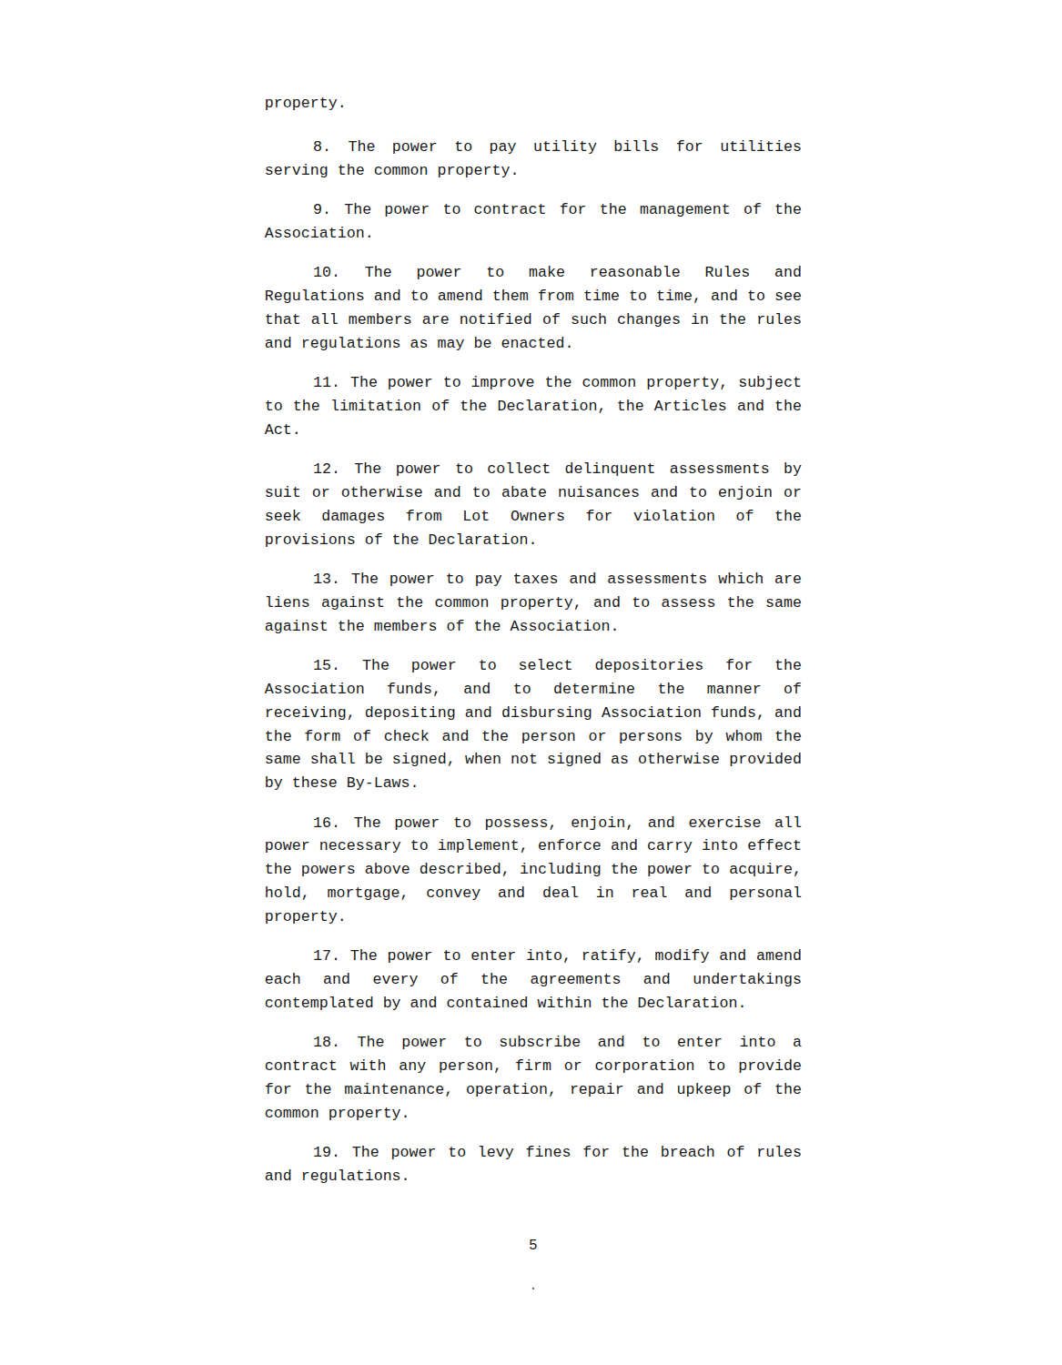property.
8. The power to pay utility bills for utilities serving the common property.
9. The power to contract for the management of the Association.
10. The power to make reasonable Rules and Regulations and to amend them from time to time, and to see that all members are notified of such changes in the rules and regulations as may be enacted.
11. The power to improve the common property, subject to the limitation of the Declaration, the Articles and the Act.
12. The power to collect delinquent assessments by suit or otherwise and to abate nuisances and to enjoin or seek damages from Lot Owners for violation of the provisions of the Declaration.
13. The power to pay taxes and assessments which are liens against the common property, and to assess the same against the members of the Association.
15. The power to select depositories for the Association funds, and to determine the manner of receiving, depositing and disbursing Association funds, and the form of check and the person or persons by whom the same shall be signed, when not signed as otherwise provided by these By-Laws.
16. The power to possess, enjoin, and exercise all power necessary to implement, enforce and carry into effect the powers above described, including the power to acquire, hold, mortgage, convey and deal in real and personal property.
17. The power to enter into, ratify, modify and amend each and every of the agreements and undertakings contemplated by and contained within the Declaration.
18. The power to subscribe and to enter into a contract with any person, firm or corporation to provide for the maintenance, operation, repair and upkeep of the common property.
19. The power to levy fines for the breach of rules and regulations.
5
·